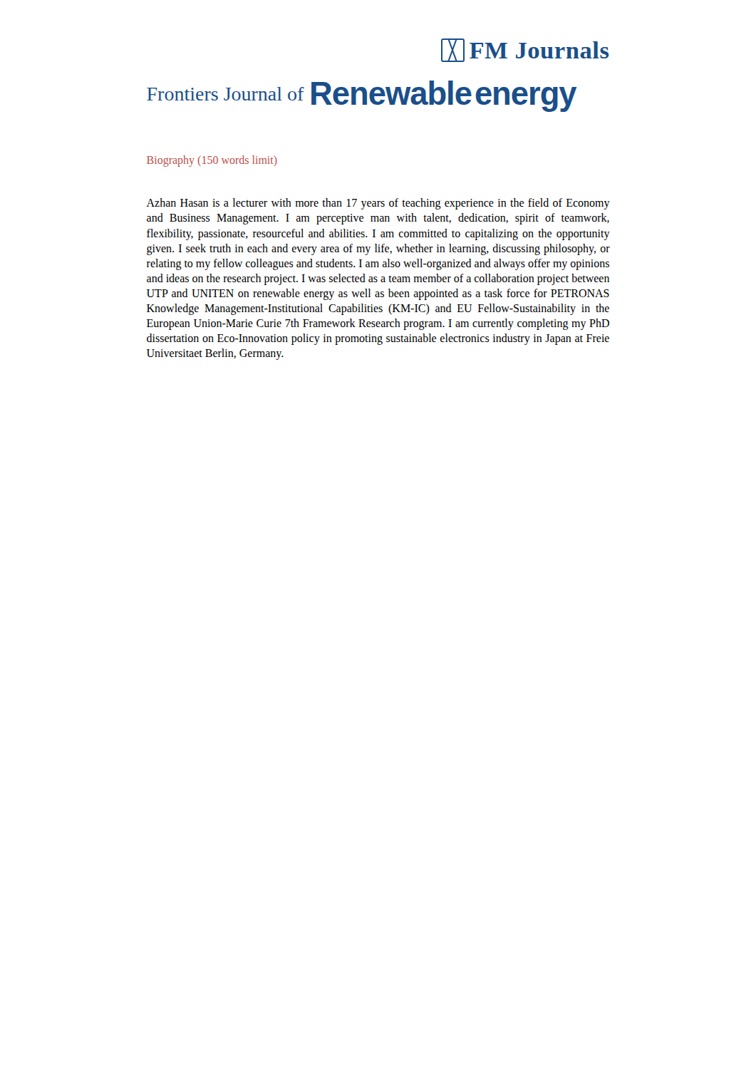FM Journals
Frontiers Journal of Renewable energy
Biography (150 words limit)
Azhan Hasan is a lecturer with more than 17 years of teaching experience in the field of Economy and Business Management. I am perceptive man with talent, dedication, spirit of teamwork, flexibility, passionate, resourceful and abilities. I am committed to capitalizing on the opportunity given. I seek truth in each and every area of my life, whether in learning, discussing philosophy, or relating to my fellow colleagues and students. I am also well-organized and always offer my opinions and ideas on the research project. I was selected as a team member of a collaboration project between UTP and UNITEN on renewable energy as well as been appointed as a task force for PETRONAS Knowledge Management-Institutional Capabilities (KM-IC) and EU Fellow-Sustainability in the European Union-Marie Curie 7th Framework Research program. I am currently completing my PhD dissertation on Eco-Innovation policy in promoting sustainable electronics industry in Japan at Freie Universitaet Berlin, Germany.